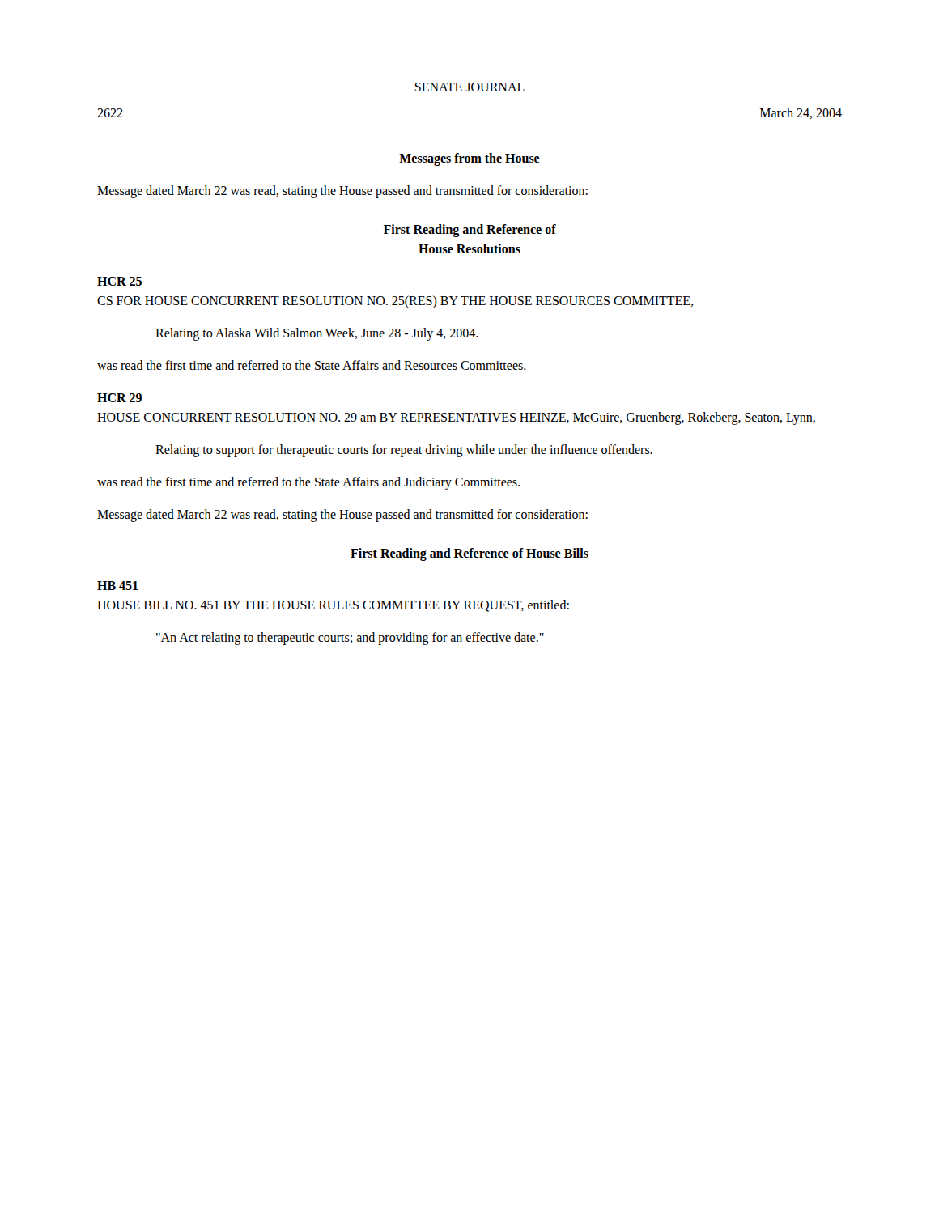SENATE JOURNAL
2622 March 24, 2004
Messages from the House
Message dated March 22 was read, stating the House passed and transmitted for consideration:
First Reading and Reference of
House Resolutions
HCR 25
CS FOR HOUSE CONCURRENT RESOLUTION NO. 25(RES) BY THE HOUSE RESOURCES COMMITTEE,
Relating to Alaska Wild Salmon Week, June 28 - July 4, 2004.
was read the first time and referred to the State Affairs and Resources Committees.
HCR 29
HOUSE CONCURRENT RESOLUTION NO. 29 am BY REPRESENTATIVES HEINZE, McGuire, Gruenberg, Rokeberg, Seaton, Lynn,
Relating to support for therapeutic courts for repeat driving while under the influence offenders.
was read the first time and referred to the State Affairs and Judiciary Committees.
Message dated March 22 was read, stating the House passed and transmitted for consideration:
First Reading and Reference of House Bills
HB 451
HOUSE BILL NO. 451 BY THE HOUSE RULES COMMITTEE BY REQUEST, entitled:
"An Act relating to therapeutic courts; and providing for an effective date."